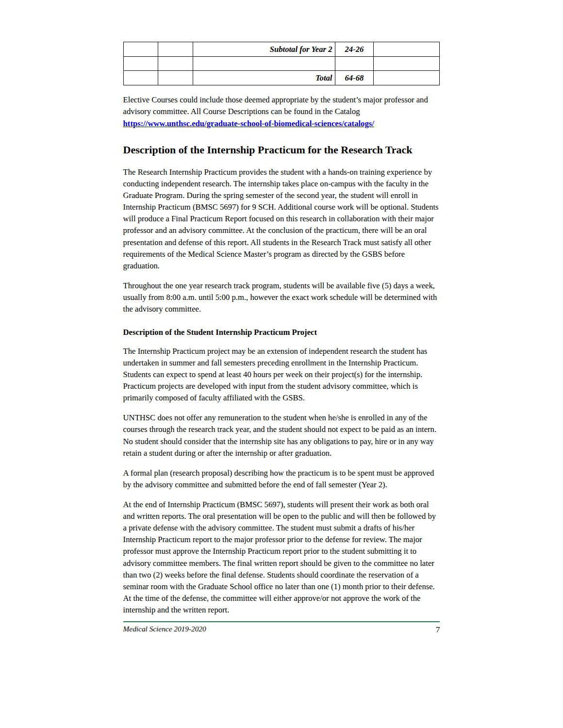| | | Subtotal for Year 2 | 24-26 | |
| | | Total | 64-68 | |
Elective Courses could include those deemed appropriate by the student’s major professor and advisory committee. All Course Descriptions can be found in the Catalog
https://www.unthsc.edu/graduate-school-of-biomedical-sciences/catalogs/
Description of the Internship Practicum for the Research Track
The Research Internship Practicum provides the student with a hands-on training experience by conducting independent research. The internship takes place on-campus with the faculty in the Graduate Program. During the spring semester of the second year, the student will enroll in Internship Practicum (BMSC 5697) for 9 SCH. Additional course work will be optional. Students will produce a Final Practicum Report focused on this research in collaboration with their major professor and an advisory committee. At the conclusion of the practicum, there will be an oral presentation and defense of this report. All students in the Research Track must satisfy all other requirements of the Medical Science Master’s program as directed by the GSBS before graduation.
Throughout the one year research track program, students will be available five (5) days a week, usually from 8:00 a.m. until 5:00 p.m., however the exact work schedule will be determined with the advisory committee.
Description of the Student Internship Practicum Project
The Internship Practicum project may be an extension of independent research the student has undertaken in summer and fall semesters preceding enrollment in the Internship Practicum. Students can expect to spend at least 40 hours per week on their project(s) for the internship. Practicum projects are developed with input from the student advisory committee, which is primarily composed of faculty affiliated with the GSBS.
UNTHSC does not offer any remuneration to the student when he/she is enrolled in any of the courses through the research track year, and the student should not expect to be paid as an intern. No student should consider that the internship site has any obligations to pay, hire or in any way retain a student during or after the internship or after graduation.
A formal plan (research proposal) describing how the practicum is to be spent must be approved by the advisory committee and submitted before the end of fall semester (Year 2).
At the end of Internship Practicum (BMSC 5697), students will present their work as both oral and written reports. The oral presentation will be open to the public and will then be followed by a private defense with the advisory committee. The student must submit a drafts of his/her Internship Practicum report to the major professor prior to the defense for review. The major professor must approve the Internship Practicum report prior to the student submitting it to advisory committee members. The final written report should be given to the committee no later than two (2) weeks before the final defense. Students should coordinate the reservation of a seminar room with the Graduate School office no later than one (1) month prior to their defense. At the time of the defense, the committee will either approve/or not approve the work of the internship and the written report.
7 Medical Science 2019-2020